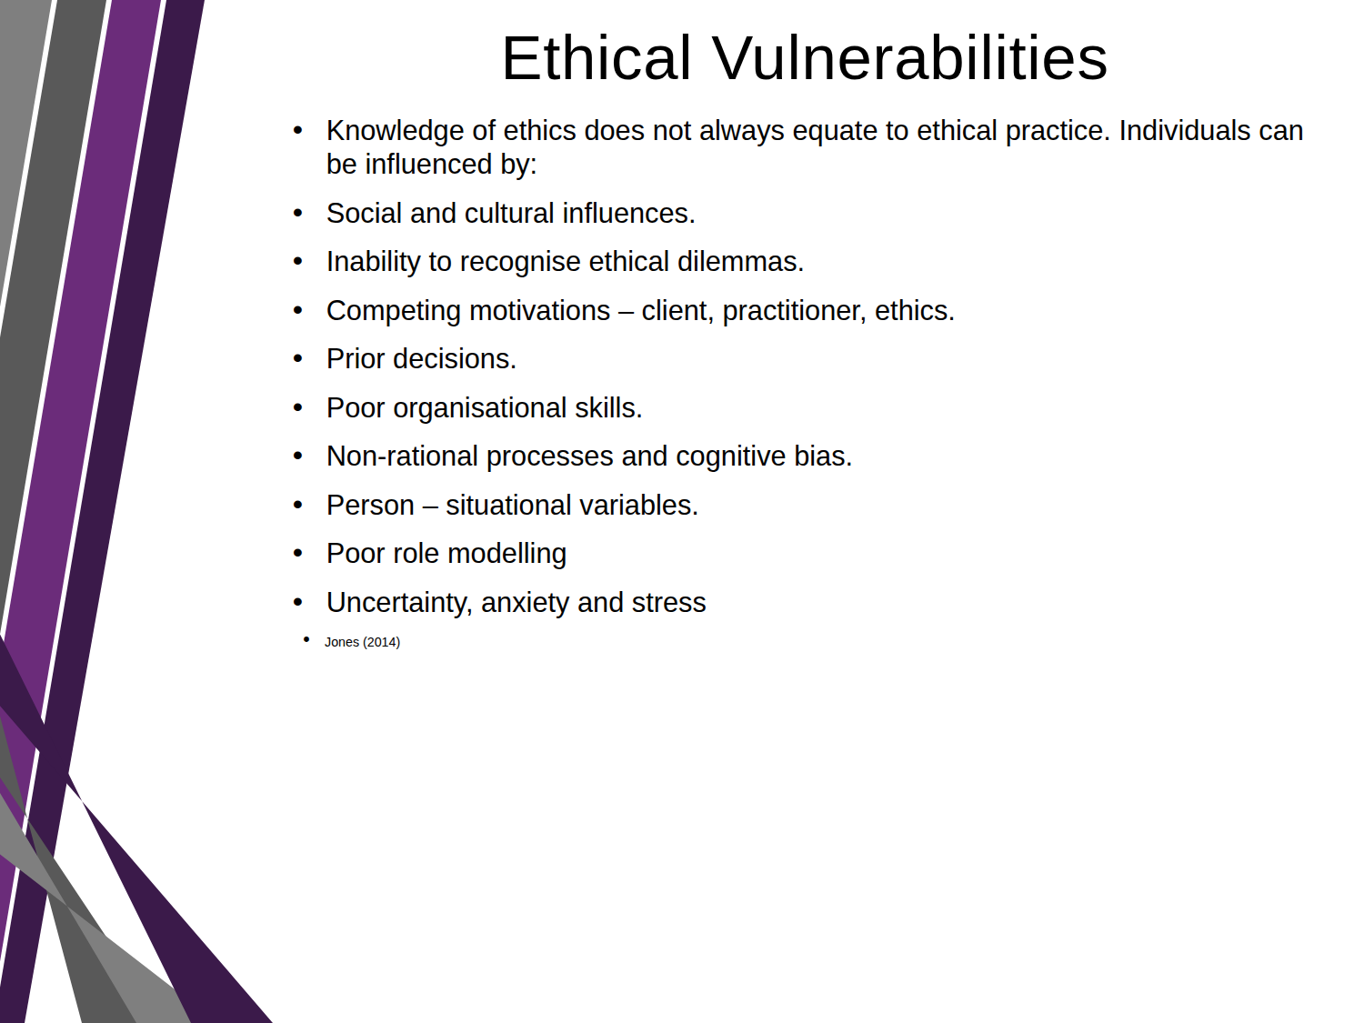Ethical Vulnerabilities
Knowledge of ethics does not always equate to ethical practice. Individuals can be influenced by:
Social and cultural influences.
Inability to recognise ethical dilemmas.
Competing motivations – client, practitioner, ethics.
Prior decisions.
Poor organisational skills.
Non-rational processes and cognitive bias.
Person – situational variables.
Poor role modelling
Uncertainty, anxiety and stress
Jones (2014)